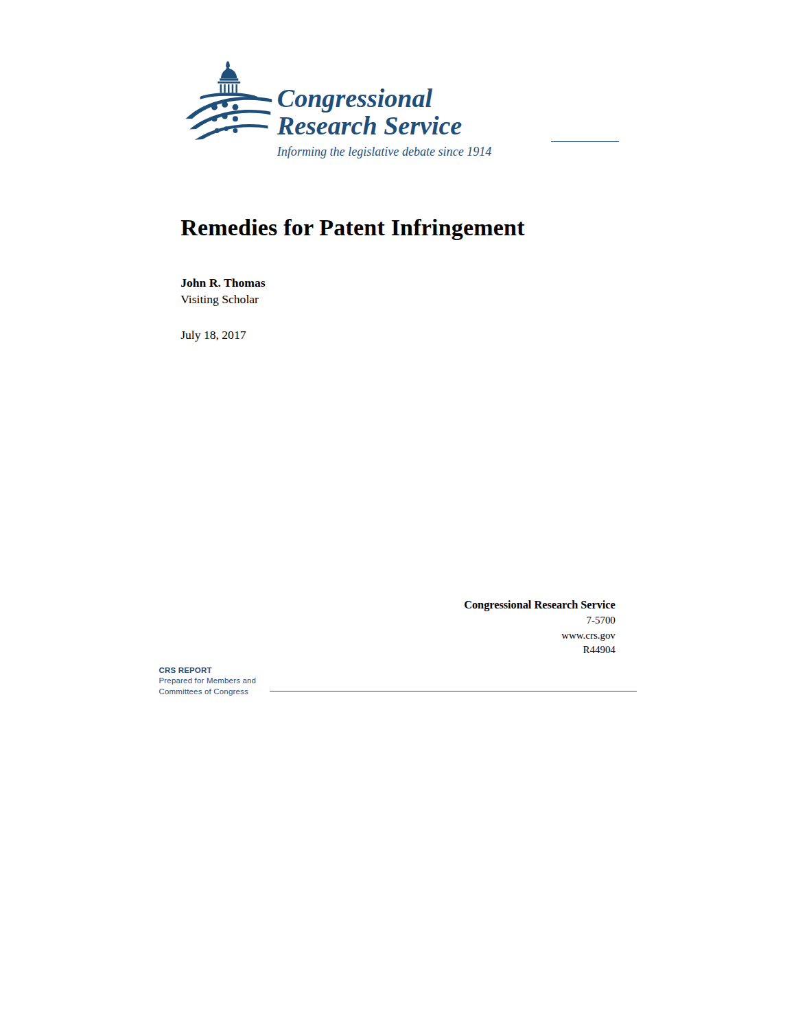Congressional Research Service Informing the legislative debate since 1914
Remedies for Patent Infringement
John R. Thomas
Visiting Scholar
July 18, 2017
Congressional Research Service
7-5700
www.crs.gov
R44904
CRS REPORT
Prepared for Members and
Committees of Congress